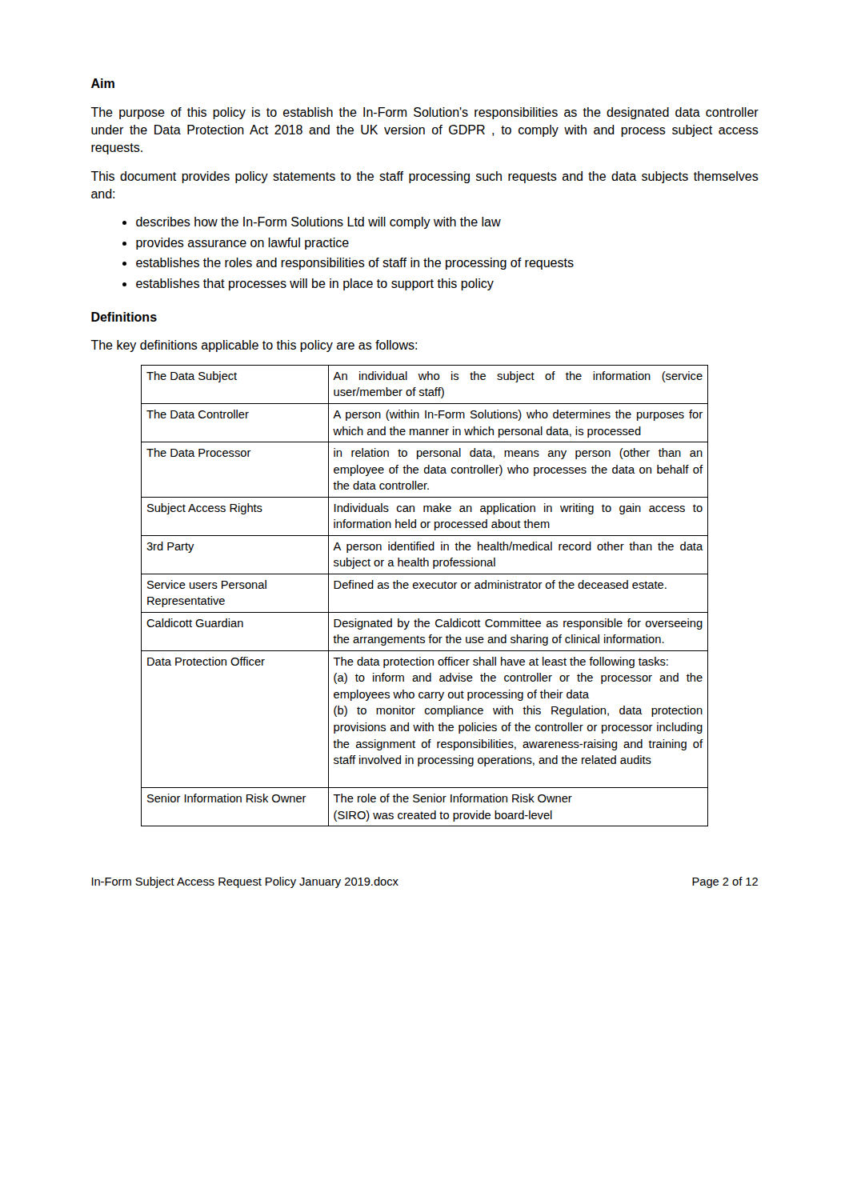Aim
The purpose of this policy is to establish the In-Form Solution's responsibilities as the designated data controller under the Data Protection Act 2018 and the UK version of GDPR , to comply with and process subject access requests.
This document provides policy statements to the staff processing such requests and the data subjects themselves and:
describes how the In-Form Solutions Ltd will comply with the law
provides assurance on lawful practice
establishes the roles and responsibilities of staff in the processing of requests
establishes that processes will be in place to support this policy
Definitions
The key definitions applicable to this policy are as follows:
| The Data Subject | An individual who is the subject of the information (service user/member of staff) |
| The Data Controller | A person (within In-Form Solutions) who determines the purposes for which and the manner in which personal data, is processed |
| The Data Processor | in relation to personal data, means any person (other than an employee of the data controller) who processes the data on behalf of the data controller. |
| Subject Access Rights | Individuals can make an application in writing to gain access to information held or processed about them |
| 3rd Party | A person identified in the health/medical record other than the data subject or a health professional |
| Service users Personal Representative | Defined as the executor or administrator of the deceased estate. |
| Caldicott Guardian | Designated by the Caldicott Committee as responsible for overseeing the arrangements for the use and sharing of clinical information. |
| Data Protection Officer | The data protection officer shall have at least the following tasks: (a) to inform and advise the controller or the processor and the employees who carry out processing of their data (b) to monitor compliance with this Regulation, data protection provisions and with the policies of the controller or processor including the assignment of responsibilities, awareness-raising and training of staff involved in processing operations, and the related audits |
| Senior Information Risk Owner | The role of the Senior Information Risk Owner (SIRO) was created to provide board-level |
In-Form Subject Access Request Policy January 2019.docx Page 2 of 12